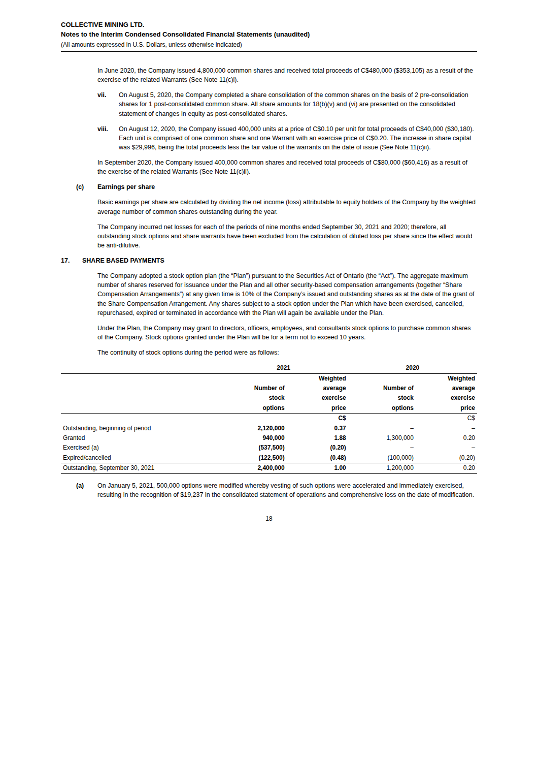COLLECTIVE MINING LTD.
Notes to the Interim Condensed Consolidated Financial Statements (unaudited)
(All amounts expressed in U.S. Dollars, unless otherwise indicated)
In June 2020, the Company issued 4,800,000 common shares and received total proceeds of C$480,000 ($353,105) as a result of the exercise of the related Warrants (See Note 11(c)i).
vii.
On August 5, 2020, the Company completed a share consolidation of the common shares on the basis of 2 pre-consolidation shares for 1 post-consolidated common share. All share amounts for 18(b)(v) and (vi) are presented on the consolidated statement of changes in equity as post-consolidated shares.
viii.
On August 12, 2020, the Company issued 400,000 units at a price of C$0.10 per unit for total proceeds of C$40,000 ($30,180). Each unit is comprised of one common share and one Warrant with an exercise price of C$0.20. The increase in share capital was $29,996, being the total proceeds less the fair value of the warrants on the date of issue (See Note 11(c)ii).
In September 2020, the Company issued 400,000 common shares and received total proceeds of C$80,000 ($60,416) as a result of the exercise of the related Warrants (See Note 11(c)ii).
(c)
Earnings per share
Basic earnings per share are calculated by dividing the net income (loss) attributable to equity holders of the Company by the weighted average number of common shares outstanding during the year.
The Company incurred net losses for each of the periods of nine months ended September 30, 2021 and 2020; therefore, all outstanding stock options and share warrants have been excluded from the calculation of diluted loss per share since the effect would be anti-dilutive.
17.
SHARE BASED PAYMENTS
The Company adopted a stock option plan (the “Plan”) pursuant to the Securities Act of Ontario (the “Act”). The aggregate maximum number of shares reserved for issuance under the Plan and all other security-based compensation arrangements (together “Share Compensation Arrangements”) at any given time is 10% of the Company’s issued and outstanding shares as at the date of the grant of the Share Compensation Arrangement. Any shares subject to a stock option under the Plan which have been exercised, cancelled, repurchased, expired or terminated in accordance with the Plan will again be available under the Plan.
Under the Plan, the Company may grant to directors, officers, employees, and consultants stock options to purchase common shares of the Company. Stock options granted under the Plan will be for a term not to exceed 10 years.
The continuity of stock options during the period were as follows:
| | 2021 | 2020 |
| --- | --- | --- |
| | | Weighted | | Weighted |
| | Number of | average | Number of | average |
| | stock | exercise | stock | exercise |
| | options | price | options | price |
| | | C$ | | C$ |
| Outstanding, beginning of period | 2,120,000 | 0.37 | – | – |
| Granted | 940,000 | 1.88 | 1,300,000 | 0.20 |
| Exercised (a) | (537,500) | (0.20) | – | – |
| Expired/cancelled | (122,500) | (0.48) | (100,000) | (0.20) |
| Outstanding, September 30, 2021 | 2,400,000 | 1.00 | 1,200,000 | 0.20 |
(a)
On January 5, 2021, 500,000 options were modified whereby vesting of such options were accelerated and immediately exercised, resulting in the recognition of $19,237 in the consolidated statement of operations and comprehensive loss on the date of modification.
18